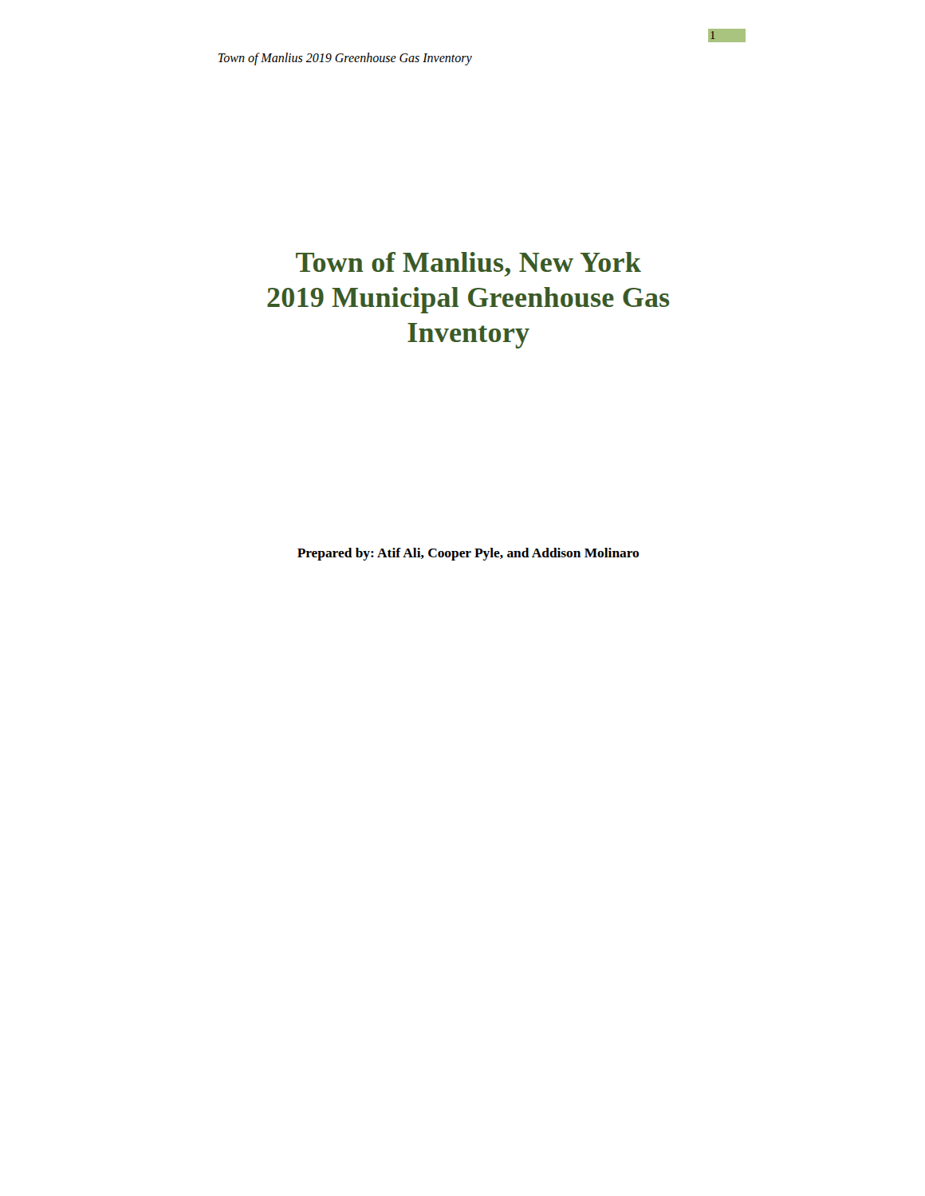1
Town of Manlius 2019 Greenhouse Gas Inventory
Town of Manlius, New York
2019 Municipal Greenhouse Gas Inventory
Prepared by: Atif Ali, Cooper Pyle, and Addison Molinaro